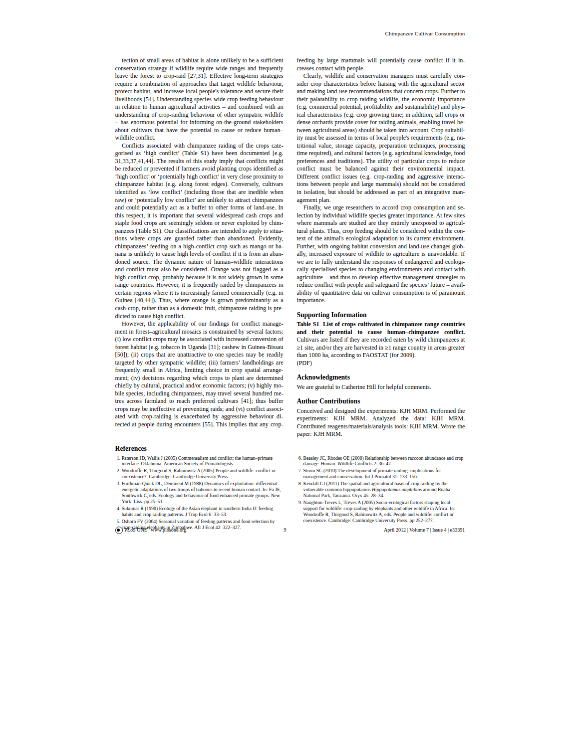Chimpanzee Cultivar Consumption
tection of small areas of habitat is alone unlikely to be a sufficient conservation strategy if wildlife require wide ranges and frequently leave the forest to crop-raid [27,31]. Effective long-term strategies require a combination of approaches that target wildlife behaviour, protect habitat, and increase local people's tolerance and secure their livelihoods [54]. Understanding species-wide crop feeding behaviour in relation to human agricultural activities – and combined with an understanding of crop-raiding behaviour of other sympatric wildlife – has enormous potential for informing on-the-ground stakeholders about cultivars that have the potential to cause or reduce human–wildlife conflict.
Conflicts associated with chimpanzee raiding of the crops categorised as ‘high conflict’ (Table S1) have been documented [e.g. 31,33,37,41,44]. The results of this study imply that conflicts might be reduced or prevented if farmers avoid planting crops identified as ‘high conflict’ or ‘potentially high conflict’ in very close proximity to chimpanzee habitat (e.g. along forest edges). Conversely, cultivars identified as ‘low conflict’ (including those that are inedible when raw) or ‘potentially low conflict’ are unlikely to attract chimpanzees and could potentially act as a buffer to other forms of land-use. In this respect, it is important that several widespread cash crops and staple food crops are seemingly seldom or never exploited by chimpanzees (Table S1). Our classifications are intended to apply to situations where crops are guarded rather than abandoned. Evidently, chimpanzees’ feeding on a high-conflict crop such as mango or banana is unlikely to cause high levels of conflict if it is from an abandoned source. The dynamic nature of human–wildlife interactions and conflict must also be considered. Orange was not flagged as a high conflict crop, probably because it is not widely grown in some range countries. However, it is frequently raided by chimpanzees in certain regions where it is increasingly farmed commercially (e.g. in Guinea [40,44]). Thus, where orange is grown predominantly as a cash-crop, rather than as a domestic fruit, chimpanzee raiding is predicted to cause high conflict.
However, the applicability of our findings for conflict management in forest–agricultural mosaics is constrained by several factors: (i) low conflict crops may be associated with increased conversion of forest habitat (e.g. tobacco in Uganda [31]; cashew in Guinea-Bissau [50]); (ii) crops that are unattractive to one species may be readily targeted by other sympatric wildlife; (iii) farmers’ landholdings are frequently small in Africa, limiting choice in crop spatial arrangement; (iv) decisions regarding which crops to plant are determined chiefly by cultural, practical and/or economic factors; (v) highly mobile species, including chimpanzees, may travel several hundred metres across farmland to reach preferred cultivars [41]; thus buffer crops may be ineffective at preventing raids; and (vi) conflict associated with crop-raiding is exacerbated by aggressive behaviour directed at people during encounters [55]. This implies that any crop-feeding by large mammals will potentially cause conflict if it increases contact with people.
Clearly, wildlife and conservation managers must carefully consider crop characteristics before liaising with the agricultural sector and making land-use recommendations that concern crops. Further to their palatability to crop-raiding wildlife, the economic importance (e.g. commercial potential, profitability and sustainability) and physical characteristics (e.g. crop growing time; in addition, tall crops or dense orchards provide cover for raiding animals, enabling travel between agricultural areas) should be taken into account. Crop suitability must be assessed in terms of local people's requirements (e.g. nutritional value, storage capacity, preparation techniques, processing time required), and cultural factors (e.g. agricultural knowledge, food preferences and traditions). The utility of particular crops to reduce conflict must be balanced against their environmental impact. Different conflict issues (e.g. crop-raiding and aggressive interactions between people and large mammals) should not be considered in isolation, but should be addressed as part of an integrative management plan.
Finally, we urge researchers to accord crop consumption and selection by individual wildlife species greater importance. At few sites where mammals are studied are they entirely unexposed to agricultural plants. Thus, crop feeding should be considered within the context of the animal's ecological adaptation to its current environment. Further, with ongoing habitat conversion and land-use changes globally, increased exposure of wildlife to agriculture is unavoidable. If we are to fully understand the responses of endangered and ecologically specialised species to changing environments and contact with agriculture – and thus to develop effective management strategies to reduce conflict with people and safeguard the species’ future – availability of quantitative data on cultivar consumption is of paramount importance.
Supporting Information
Table S1 List of crops cultivated in chimpanzee range countries and their potential to cause human–chimpanzee conflict. Cultivars are listed if they are recorded eaten by wild chimpanzees at ≥1 site, and/or they are harvested in ≥1 range country in areas greater than 1000 ha, according to FAOSTAT (for 2009).
(PDF)
Acknowledgments
We are grateful to Catherine Hill for helpful comments.
Author Contributions
Conceived and designed the experiments: KJH MRM. Performed the experiments: KJH MRM. Analyzed the data: KJH MRM. Contributed reagents/materials/analysis tools: KJH MRM. Wrote the paper: KJH MRM.
References
Paterson JD, Wallis J (2005) Commensalism and conflict: the human–primate interface. Oklahoma: American Society of Primatologists.
Woodroffe R, Thirgood S, Rabinowitz A (2005) People and wildlife: conflict or coexistence?. Cambridge: Cambridge University Press.
Forthman-Quick DL, Demment M (1988) Dynamics of exploitation: differential energetic adaptations of two troops of baboons to recent human contact. In: Fa JE, Southwick C, eds. Ecology and behaviour of food enhanced primate groups. New York: Liss. pp 25–51.
Sukumar R (1990) Ecology of the Asian elephant in southern India II: feeding habits and crop raiding patterns. J Trop Ecol 6: 33–53.
Osborn FV (2004) Seasonal variation of feeding patterns and food selection by crop-raiding elephants in Zimbabwe. Afr J Ecol 42: 322–327.
Beasley JC, Rhodes OE (2008) Relationship between raccoon abundance and crop damage. Human–Wildlife Conflicts 2: 36–47.
Strum SC (2010) The development of primate raiding: implications for management and conservation. Int J Primatol 31: 133–156.
Kendall CJ (2011) The spatial and agricultural basis of crop raiding by the vulnerable common hippopotamus Hippopotamus amphibius around Ruaha National Park, Tanzania. Oryx 45: 28–34.
Naughton-Treves L, Treves A (2005) Socio-ecological factors shaping local support for wildlife: crop-raiding by elephants and other wildlife in Africa. In: Woodroffe R, Thirgood S, Rabinowitz A, eds. People and wildlife: conflict or coexistence. Cambridge: Cambridge University Press. pp 252–277.
PLoS ONE | www.plosone.org
9
April 2012 | Volume 7 | Issue 4 | e33391